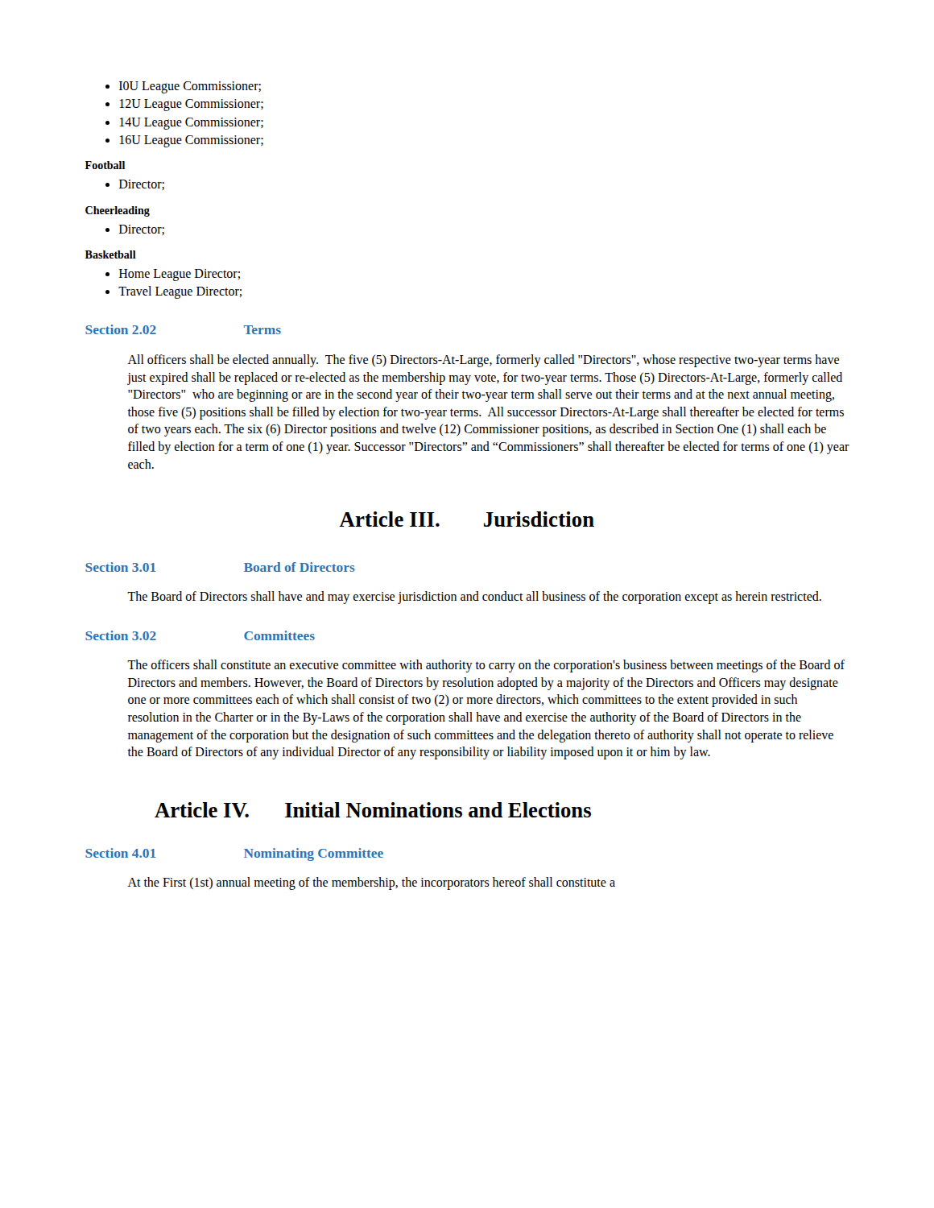I0U League Commissioner;
12U League Commissioner;
14U League Commissioner;
16U League Commissioner;
Football
Director;
Cheerleading
Director;
Basketball
Home League Director;
Travel League Director;
Section 2.02 Terms
All officers shall be elected annually. The five (5) Directors-At-Large, formerly called "Directors", whose respective two-year terms have just expired shall be replaced or re-elected as the membership may vote, for two-year terms. Those (5) Directors-At-Large, formerly called "Directors" who are beginning or are in the second year of their two-year term shall serve out their terms and at the next annual meeting, those five (5) positions shall be filled by election for two-year terms. All successor Directors-At-Large shall thereafter be elected for terms of two years each. The six (6) Director positions and twelve (12) Commissioner positions, as described in Section One (1) shall each be filled by election for a term of one (1) year. Successor "Directors” and “Commissioners” shall thereafter be elected for terms of one (1) year each.
Article III. Jurisdiction
Section 3.01 Board of Directors
The Board of Directors shall have and may exercise jurisdiction and conduct all business of the corporation except as herein restricted.
Section 3.02 Committees
The officers shall constitute an executive committee with authority to carry on the corporation's business between meetings of the Board of Directors and members. However, the Board of Directors by resolution adopted by a majority of the Directors and Officers may designate one or more committees each of which shall consist of two (2) or more directors, which committees to the extent provided in such resolution in the Charter or in the By-Laws of the corporation shall have and exercise the authority of the Board of Directors in the management of the corporation but the designation of such committees and the delegation thereto of authority shall not operate to relieve the Board of Directors of any individual Director of any responsibility or liability imposed upon it or him by law.
Article IV. Initial Nominations and Elections
Section 4.01 Nominating Committee
At the First (1st) annual meeting of the membership, the incorporators hereof shall constitute a